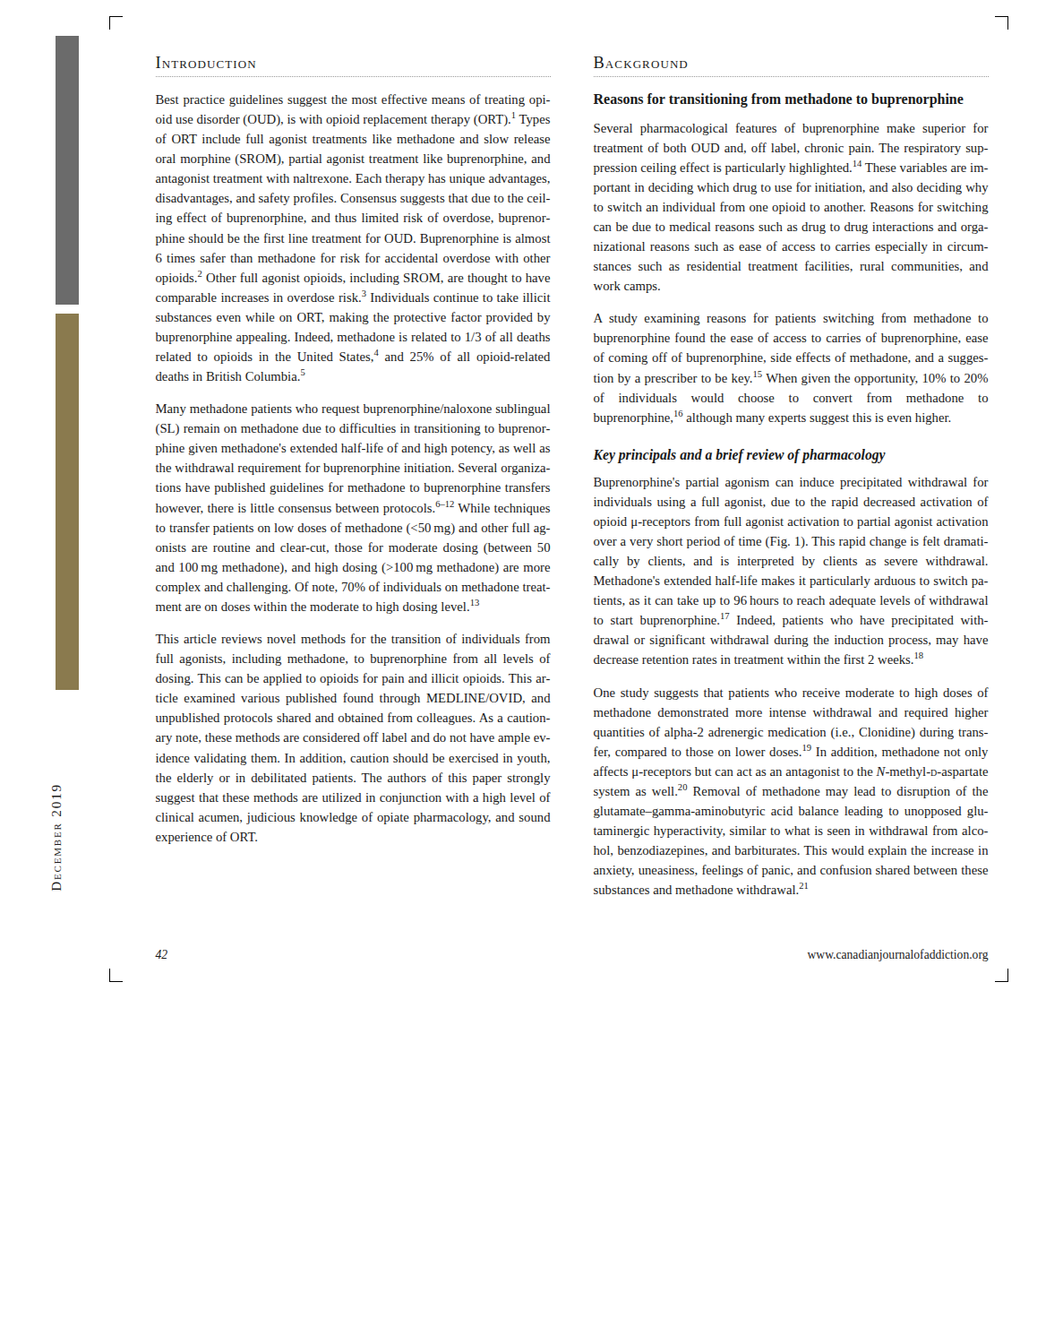December 2019
Introduction
Best practice guidelines suggest the most effective means of treating opioid use disorder (OUD), is with opioid replacement therapy (ORT).1 Types of ORT include full agonist treatments like methadone and slow release oral morphine (SROM), partial agonist treatment like buprenorphine, and antagonist treatment with naltrexone. Each therapy has unique advantages, disadvantages, and safety profiles. Consensus suggests that due to the ceiling effect of buprenorphine, and thus limited risk of overdose, buprenorphine should be the first line treatment for OUD. Buprenorphine is almost 6 times safer than methadone for risk for accidental overdose with other opioids.2 Other full agonist opioids, including SROM, are thought to have comparable increases in overdose risk.3 Individuals continue to take illicit substances even while on ORT, making the protective factor provided by buprenorphine appealing. Indeed, methadone is related to 1/3 of all deaths related to opioids in the United States,4 and 25% of all opioid-related deaths in British Columbia.5
Many methadone patients who request buprenorphine/naloxone sublingual (SL) remain on methadone due to difficulties in transitioning to buprenorphine given methadone's extended half-life of and high potency, as well as the withdrawal requirement for buprenorphine initiation. Several organizations have published guidelines for methadone to buprenorphine transfers however, there is little consensus between protocols.6–12 While techniques to transfer patients on low doses of methadone (<50 mg) and other full agonists are routine and clear-cut, those for moderate dosing (between 50 and 100 mg methadone), and high dosing (>100 mg methadone) are more complex and challenging. Of note, 70% of individuals on methadone treatment are on doses within the moderate to high dosing level.13
This article reviews novel methods for the transition of individuals from full agonists, including methadone, to buprenorphine from all levels of dosing. This can be applied to opioids for pain and illicit opioids. This article examined various published found through MEDLINE/OVID, and unpublished protocols shared and obtained from colleagues. As a cautionary note, these methods are considered off label and do not have ample evidence validating them. In addition, caution should be exercised in youth, the elderly or in debilitated patients. The authors of this paper strongly suggest that these methods are utilized in conjunction with a high level of clinical acumen, judicious knowledge of opiate pharmacology, and sound experience of ORT.
Background
Reasons for transitioning from methadone to buprenorphine
Several pharmacological features of buprenorphine make superior for treatment of both OUD and, off label, chronic pain. The respiratory suppression ceiling effect is particularly highlighted.14 These variables are important in deciding which drug to use for initiation, and also deciding why to switch an individual from one opioid to another. Reasons for switching can be due to medical reasons such as drug to drug interactions and organizational reasons such as ease of access to carries especially in circumstances such as residential treatment facilities, rural communities, and work camps.
A study examining reasons for patients switching from methadone to buprenorphine found the ease of access to carries of buprenorphine, ease of coming off of buprenorphine, side effects of methadone, and a suggestion by a prescriber to be key.15 When given the opportunity, 10% to 20% of individuals would choose to convert from methadone to buprenorphine,16 although many experts suggest this is even higher.
Key principals and a brief review of pharmacology
Buprenorphine's partial agonism can induce precipitated withdrawal for individuals using a full agonist, due to the rapid decreased activation of opioid μ-receptors from full agonist activation to partial agonist activation over a very short period of time (Fig. 1). This rapid change is felt dramatically by clients, and is interpreted by clients as severe withdrawal. Methadone's extended half-life makes it particularly arduous to switch patients, as it can take up to 96 hours to reach adequate levels of withdrawal to start buprenorphine.17 Indeed, patients who have precipitated withdrawal or significant withdrawal during the induction process, may have decrease retention rates in treatment within the first 2 weeks.18
One study suggests that patients who receive moderate to high doses of methadone demonstrated more intense withdrawal and required higher quantities of alpha-2 adrenergic medication (i.e., Clonidine) during transfer, compared to those on lower doses.19 In addition, methadone not only affects μ-receptors but can act as an antagonist to the N-methyl-d-aspartate system as well.20 Removal of methadone may lead to disruption of the glutamate–gamma-aminobutyric acid balance leading to unopposed glutaminergic hyperactivity, similar to what is seen in withdrawal from alcohol, benzodiazepines, and barbiturates. This would explain the increase in anxiety, uneasiness, feelings of panic, and confusion shared between these substances and methadone withdrawal.21
42 www.canadianjournalofaddiction.org